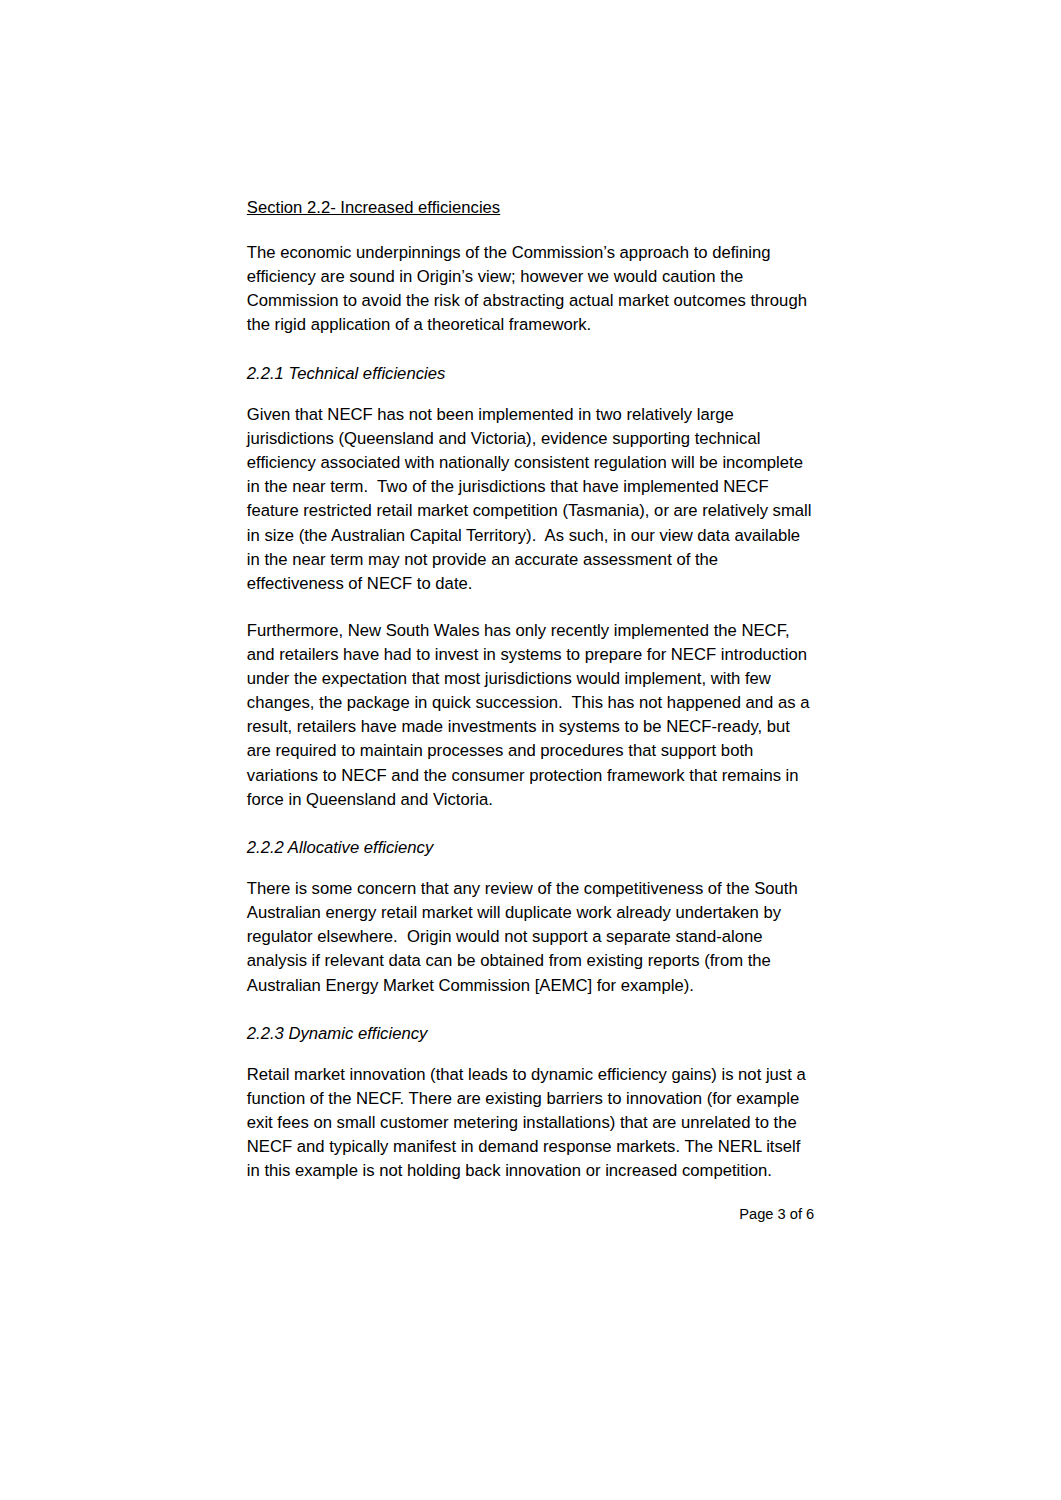Section 2.2- Increased efficiencies
The economic underpinnings of the Commission’s approach to defining efficiency are sound in Origin’s view; however we would caution the Commission to avoid the risk of abstracting actual market outcomes through the rigid application of a theoretical framework.
2.2.1 Technical efficiencies
Given that NECF has not been implemented in two relatively large jurisdictions (Queensland and Victoria), evidence supporting technical efficiency associated with nationally consistent regulation will be incomplete in the near term. Two of the jurisdictions that have implemented NECF feature restricted retail market competition (Tasmania), or are relatively small in size (the Australian Capital Territory). As such, in our view data available in the near term may not provide an accurate assessment of the effectiveness of NECF to date.
Furthermore, New South Wales has only recently implemented the NECF, and retailers have had to invest in systems to prepare for NECF introduction under the expectation that most jurisdictions would implement, with few changes, the package in quick succession. This has not happened and as a result, retailers have made investments in systems to be NECF-ready, but are required to maintain processes and procedures that support both variations to NECF and the consumer protection framework that remains in force in Queensland and Victoria.
2.2.2 Allocative efficiency
There is some concern that any review of the competitiveness of the South Australian energy retail market will duplicate work already undertaken by regulator elsewhere. Origin would not support a separate stand-alone analysis if relevant data can be obtained from existing reports (from the Australian Energy Market Commission [AEMC] for example).
2.2.3 Dynamic efficiency
Retail market innovation (that leads to dynamic efficiency gains) is not just a function of the NECF. There are existing barriers to innovation (for example exit fees on small customer metering installations) that are unrelated to the NECF and typically manifest in demand response markets. The NERL itself in this example is not holding back innovation or increased competition.
Page 3 of 6